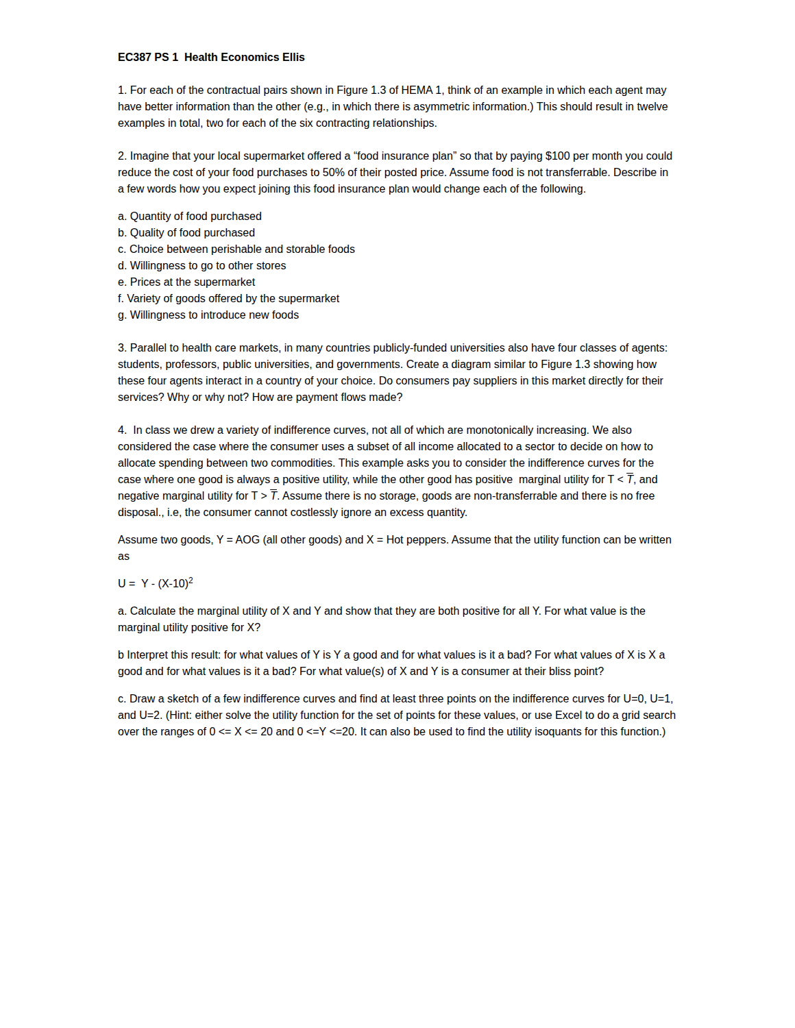EC387 PS 1 Health Economics Ellis
1. For each of the contractual pairs shown in Figure 1.3 of HEMA 1, think of an example in which each agent may have better information than the other (e.g., in which there is asymmetric information.) This should result in twelve examples in total, two for each of the six contracting relationships.
2. Imagine that your local supermarket offered a “food insurance plan” so that by paying $100 per month you could reduce the cost of your food purchases to 50% of their posted price. Assume food is not transferrable. Describe in a few words how you expect joining this food insurance plan would change each of the following.
a. Quantity of food purchased
b. Quality of food purchased
c. Choice between perishable and storable foods
d. Willingness to go to other stores
e. Prices at the supermarket
f. Variety of goods offered by the supermarket
g. Willingness to introduce new foods
3. Parallel to health care markets, in many countries publicly-funded universities also have four classes of agents: students, professors, public universities, and governments. Create a diagram similar to Figure 1.3 showing how these four agents interact in a country of your choice. Do consumers pay suppliers in this market directly for their services? Why or why not? How are payment flows made?
4. In class we drew a variety of indifference curves, not all of which are monotonically increasing. We also considered the case where the consumer uses a subset of all income allocated to a sector to decide on how to allocate spending between two commodities. This example asks you to consider the indifference curves for the case where one good is always a positive utility, while the other good has positive marginal utility for T < T, and negative marginal utility for T > T. Assume there is no storage, goods are non-transferrable and there is no free disposal., i.e, the consumer cannot costlessly ignore an excess quantity.
Assume two goods, Y = AOG (all other goods) and X = Hot peppers. Assume that the utility function can be written as
U = Y - (X-10)2
a. Calculate the marginal utility of X and Y and show that they are both positive for all Y. For what value is the marginal utility positive for X?
b Interpret this result: for what values of Y is Y a good and for what values is it a bad? For what values of X is X a good and for what values is it a bad? For what value(s) of X and Y is a consumer at their bliss point?
c. Draw a sketch of a few indifference curves and find at least three points on the indifference curves for U=0, U=1, and U=2. (Hint: either solve the utility function for the set of points for these values, or use Excel to do a grid search over the ranges of 0 <= X <= 20 and 0 <=Y <=20. It can also be used to find the utility isoquants for this function.)